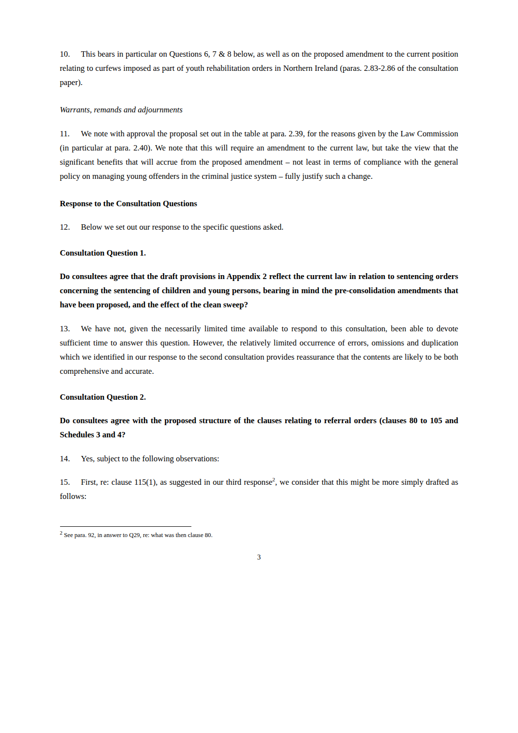10. This bears in particular on Questions 6, 7 & 8 below, as well as on the proposed amendment to the current position relating to curfews imposed as part of youth rehabilitation orders in Northern Ireland (paras. 2.83-2.86 of the consultation paper).
Warrants, remands and adjournments
11. We note with approval the proposal set out in the table at para. 2.39, for the reasons given by the Law Commission (in particular at para. 2.40). We note that this will require an amendment to the current law, but take the view that the significant benefits that will accrue from the proposed amendment – not least in terms of compliance with the general policy on managing young offenders in the criminal justice system – fully justify such a change.
Response to the Consultation Questions
12. Below we set out our response to the specific questions asked.
Consultation Question 1.
Do consultees agree that the draft provisions in Appendix 2 reflect the current law in relation to sentencing orders concerning the sentencing of children and young persons, bearing in mind the pre-consolidation amendments that have been proposed, and the effect of the clean sweep?
13. We have not, given the necessarily limited time available to respond to this consultation, been able to devote sufficient time to answer this question. However, the relatively limited occurrence of errors, omissions and duplication which we identified in our response to the second consultation provides reassurance that the contents are likely to be both comprehensive and accurate.
Consultation Question 2.
Do consultees agree with the proposed structure of the clauses relating to referral orders (clauses 80 to 105 and Schedules 3 and 4?
14. Yes, subject to the following observations:
15. First, re: clause 115(1), as suggested in our third response2, we consider that this might be more simply drafted as follows:
2 See para. 92, in answer to Q29, re: what was then clause 80.
3